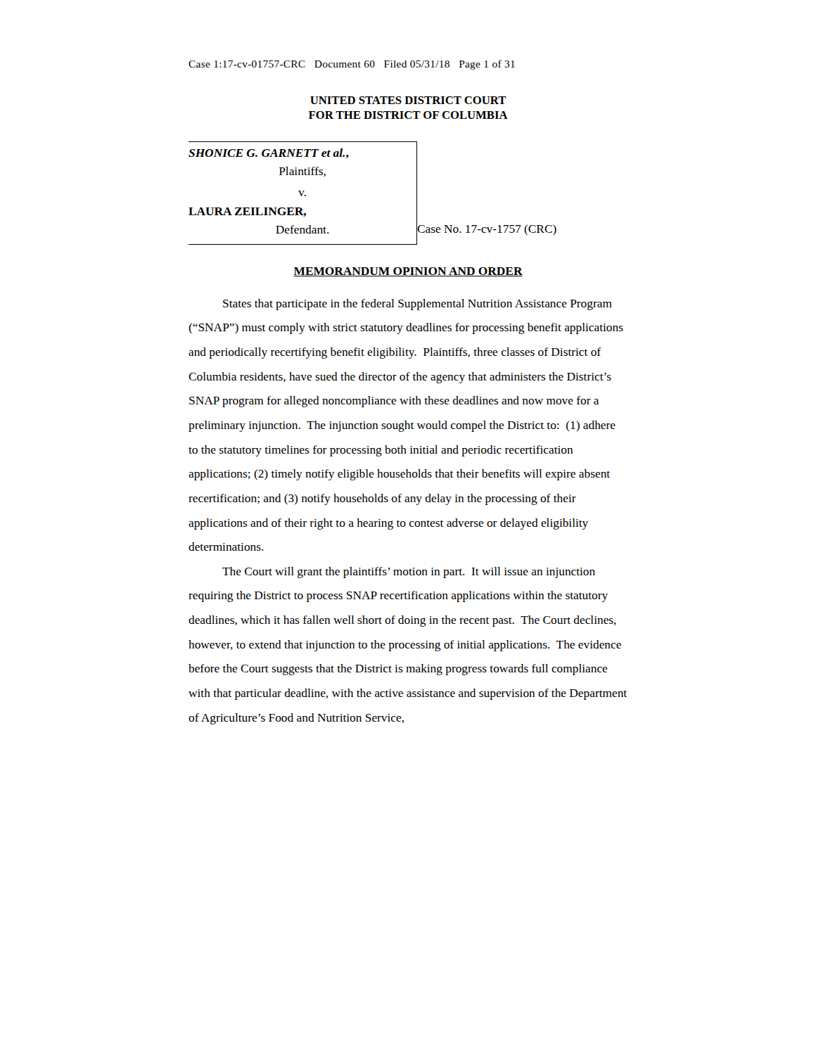Case 1:17-cv-01757-CRC Document 60 Filed 05/31/18 Page 1 of 31
UNITED STATES DISTRICT COURT
FOR THE DISTRICT OF COLUMBIA
| SHONICE G. GARNETT et al. , Plaintiffs, v. LAURA ZEILINGER, Defendant. | Case No. 17-cv-1757 (CRC) |
MEMORANDUM OPINION AND ORDER
States that participate in the federal Supplemental Nutrition Assistance Program (“SNAP”) must comply with strict statutory deadlines for processing benefit applications and periodically recertifying benefit eligibility. Plaintiffs, three classes of District of Columbia residents, have sued the director of the agency that administers the District’s SNAP program for alleged noncompliance with these deadlines and now move for a preliminary injunction. The injunction sought would compel the District to: (1) adhere to the statutory timelines for processing both initial and periodic recertification applications; (2) timely notify eligible households that their benefits will expire absent recertification; and (3) notify households of any delay in the processing of their applications and of their right to a hearing to contest adverse or delayed eligibility determinations.
The Court will grant the plaintiffs’ motion in part. It will issue an injunction requiring the District to process SNAP recertification applications within the statutory deadlines, which it has fallen well short of doing in the recent past. The Court declines, however, to extend that injunction to the processing of initial applications. The evidence before the Court suggests that the District is making progress towards full compliance with that particular deadline, with the active assistance and supervision of the Department of Agriculture’s Food and Nutrition Service,